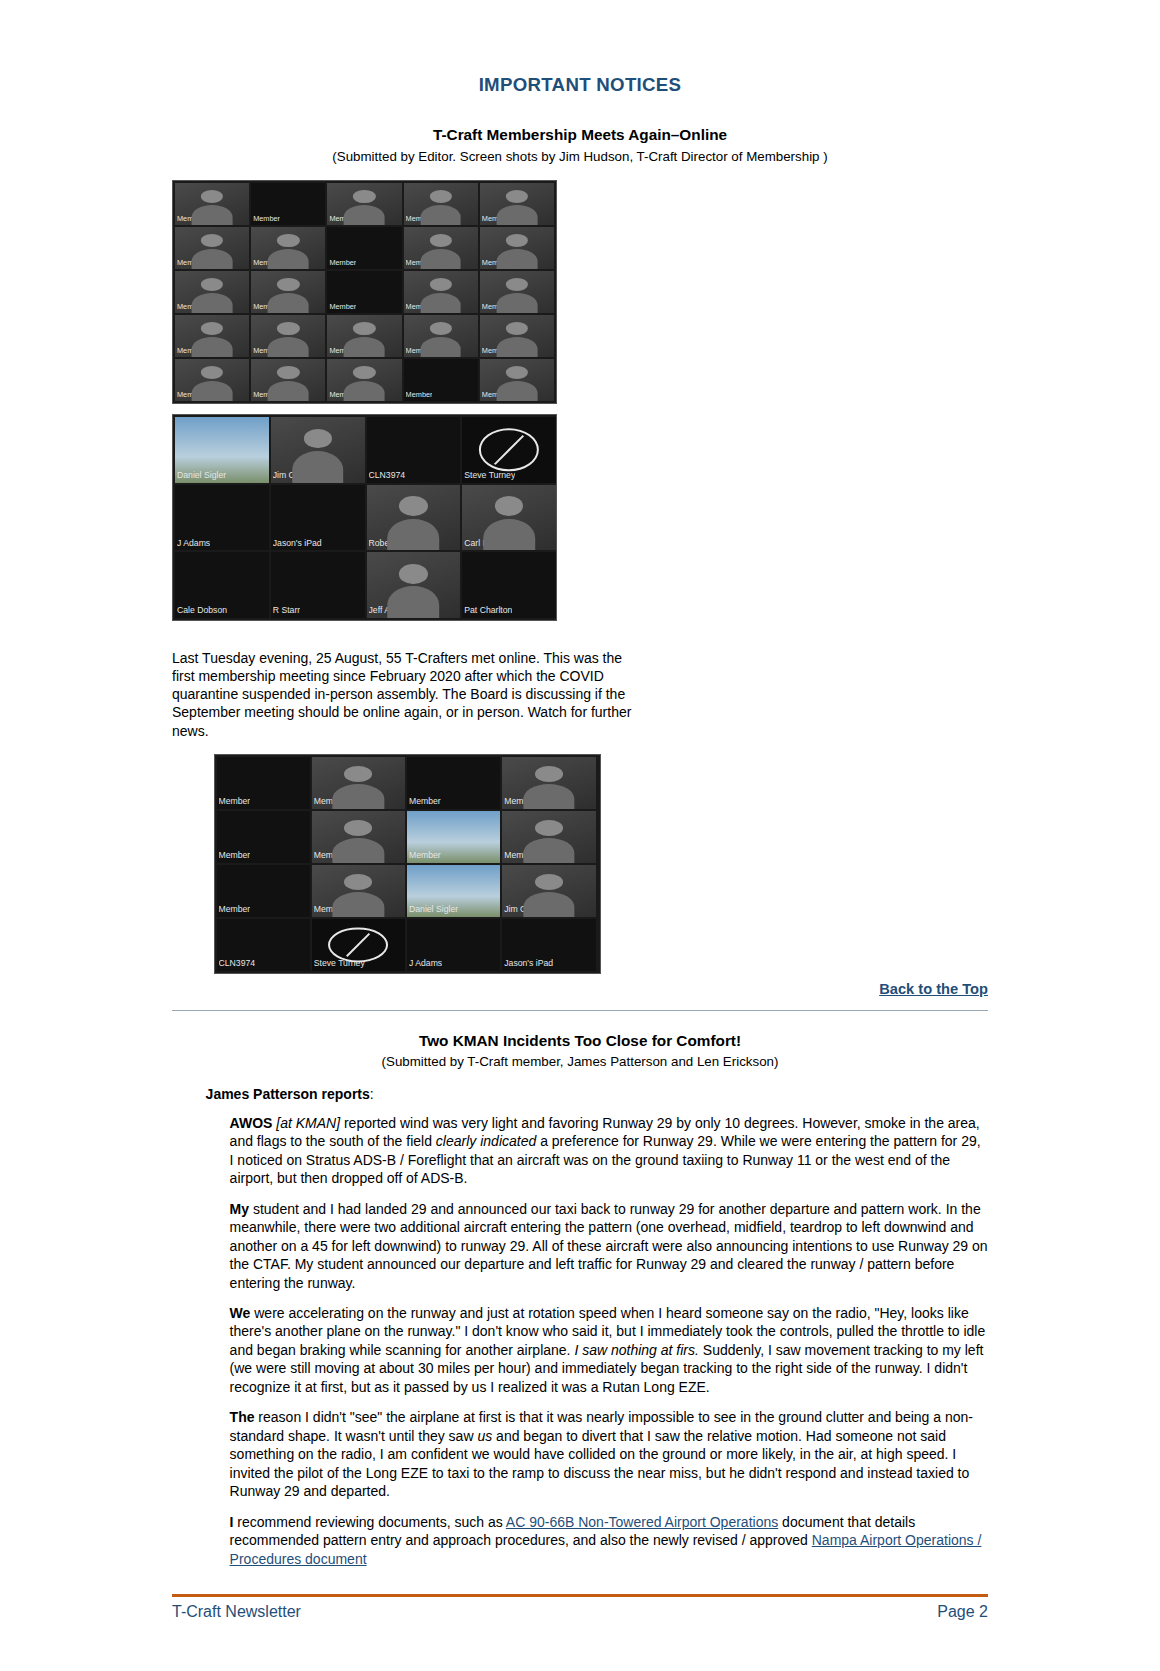IMPORTANT NOTICES
T-Craft Membership Meets Again–Online
(Submitted by Editor. Screen shots by Jim Hudson, T-Craft Director of Membership )
Member
Member
Member
Member
Member
Member
Member
Member
Member
Member
Member
Member
Member
Member
Member
Member
Member
Member
Member
Member
Member
Member
Member
Member
Member
Daniel Sigler
Jim Carpenter
CLN3974
Steve Turney
J Adams
Jason's iPad
Robert Shepherd
Carl Fetterman
Cale Dobson
R Starr
Jeff Aebischer
Pat Charlton
Last Tuesday evening, 25 August, 55 T-Crafters met online. This was the first membership meeting since February 2020 after which the COVID quarantine suspended in-person assembly. The Board is discussing if the September meeting should be online again, or in person. Watch for further news.
Member
Member
Member
Member
Member
Member
Member
Member
Member
Member
Daniel Sigler
Jim Carpenter
CLN3974
Steve Turney
J Adams
Jason's iPad
Back to the Top
Two KMAN Incidents Too Close for Comfort!
(Submitted by T-Craft member, James Patterson and Len Erickson)
James Patterson reports:
AWOS [at KMAN] reported wind was very light and favoring Runway 29 by only 10 degrees. However, smoke in the area, and flags to the south of the field clearly indicated a preference for Runway 29. While we were entering the pattern for 29, I noticed on Stratus ADS-B / Foreflight that an aircraft was on the ground taxiing to Runway 11 or the west end of the airport, but then dropped off of ADS-B.
My student and I had landed 29 and announced our taxi back to runway 29 for another departure and pattern work. In the meanwhile, there were two additional aircraft entering the pattern (one overhead, midfield, teardrop to left downwind and another on a 45 for left downwind) to runway 29. All of these aircraft were also announcing intentions to use Runway 29 on the CTAF. My student announced our departure and left traffic for Runway 29 and cleared the runway / pattern before entering the runway.
We were accelerating on the runway and just at rotation speed when I heard someone say on the radio, "Hey, looks like there's another plane on the runway." I don't know who said it, but I immediately took the controls, pulled the throttle to idle and began braking while scanning for another airplane. I saw nothing at firs. Suddenly, I saw movement tracking to my left (we were still moving at about 30 miles per hour) and immediately began tracking to the right side of the runway. I didn't recognize it at first, but as it passed by us I realized it was a Rutan Long EZE.
The reason I didn't "see" the airplane at first is that it was nearly impossible to see in the ground clutter and being a non-standard shape. It wasn't until they saw us and began to divert that I saw the relative motion. Had someone not said something on the radio, I am confident we would have collided on the ground or more likely, in the air, at high speed. I invited the pilot of the Long EZE to taxi to the ramp to discuss the near miss, but he didn't respond and instead taxied to Runway 29 and departed.
I recommend reviewing documents, such as AC 90-66B Non-Towered Airport Operations document that details recommended pattern entry and approach procedures, and also the newly revised / approved Nampa Airport Operations / Procedures document
T-Craft Newsletter
Page 2